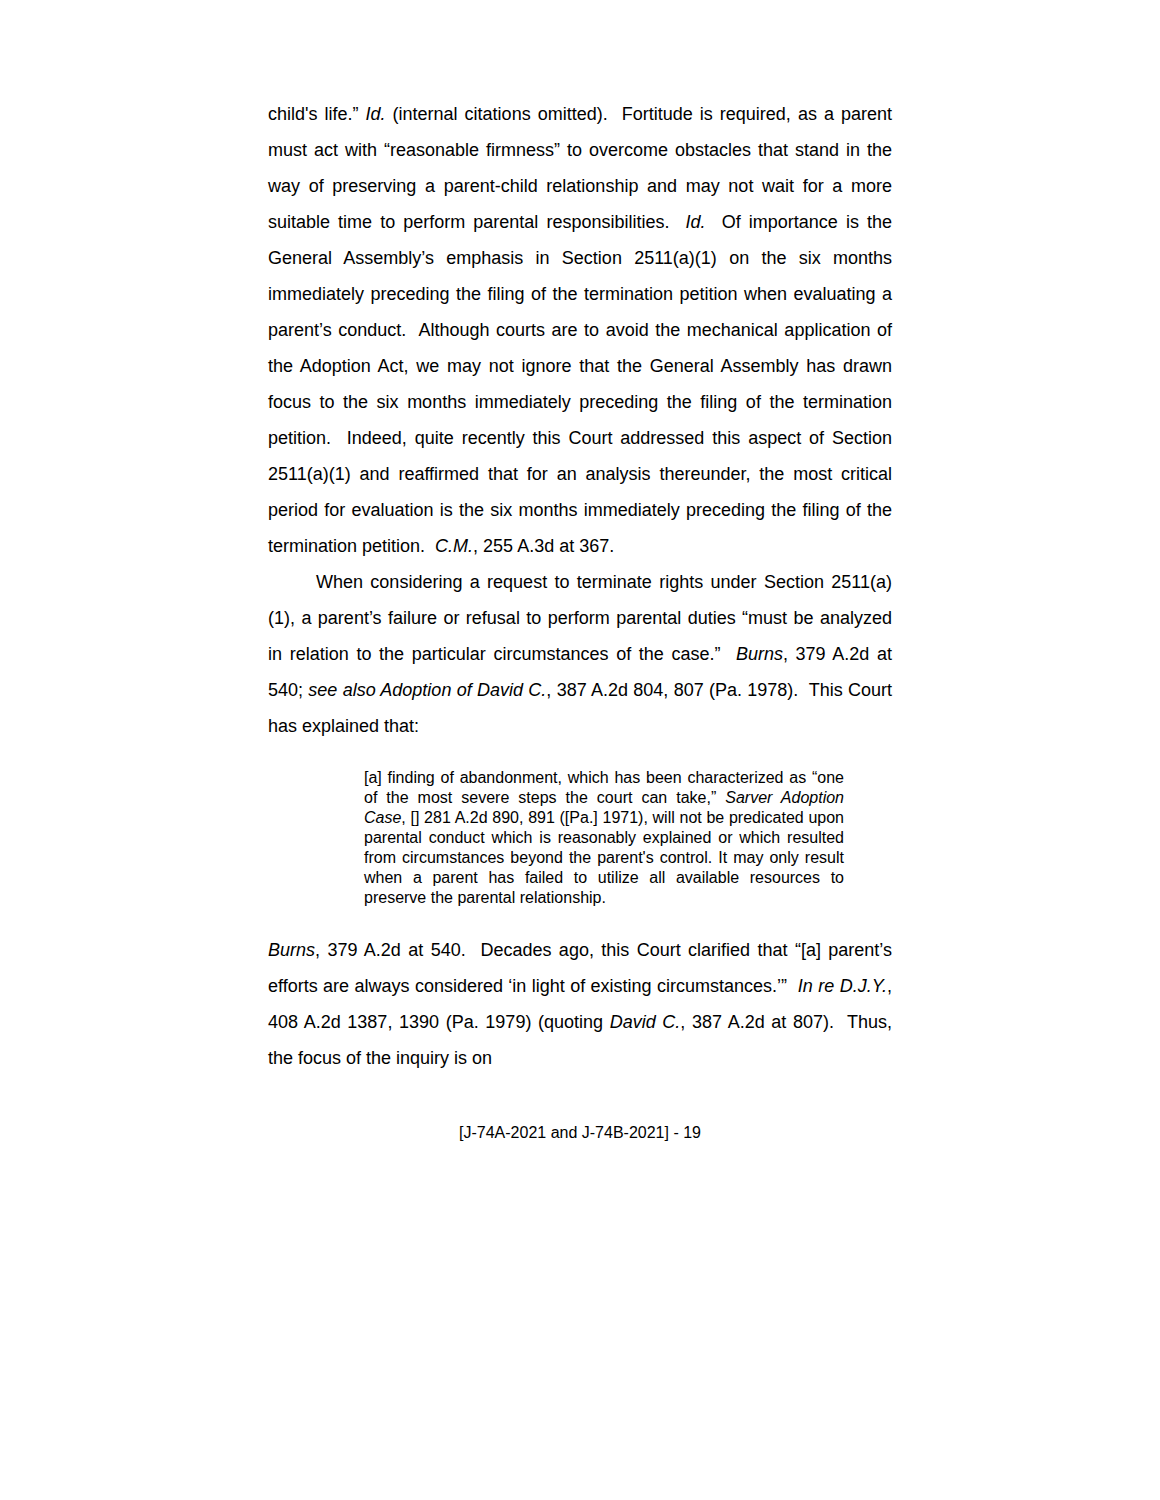child's life.” Id. (internal citations omitted). Fortitude is required, as a parent must act with “reasonable firmness” to overcome obstacles that stand in the way of preserving a parent-child relationship and may not wait for a more suitable time to perform parental responsibilities. Id. Of importance is the General Assembly’s emphasis in Section 2511(a)(1) on the six months immediately preceding the filing of the termination petition when evaluating a parent’s conduct. Although courts are to avoid the mechanical application of the Adoption Act, we may not ignore that the General Assembly has drawn focus to the six months immediately preceding the filing of the termination petition. Indeed, quite recently this Court addressed this aspect of Section 2511(a)(1) and reaffirmed that for an analysis thereunder, the most critical period for evaluation is the six months immediately preceding the filing of the termination petition. C.M., 255 A.3d at 367.
When considering a request to terminate rights under Section 2511(a)(1), a parent’s failure or refusal to perform parental duties “must be analyzed in relation to the particular circumstances of the case.” Burns, 379 A.2d at 540; see also Adoption of David C., 387 A.2d 804, 807 (Pa. 1978). This Court has explained that:
[a] finding of abandonment, which has been characterized as “one of the most severe steps the court can take,” Sarver Adoption Case, [] 281 A.2d 890, 891 ([Pa.] 1971), will not be predicated upon parental conduct which is reasonably explained or which resulted from circumstances beyond the parent's control. It may only result when a parent has failed to utilize all available resources to preserve the parental relationship.
Burns, 379 A.2d at 540. Decades ago, this Court clarified that “[a] parent’s efforts are always considered ‘in light of existing circumstances.’” In re D.J.Y., 408 A.2d 1387, 1390 (Pa. 1979) (quoting David C., 387 A.2d at 807). Thus, the focus of the inquiry is on
[J-74A-2021 and J-74B-2021] - 19